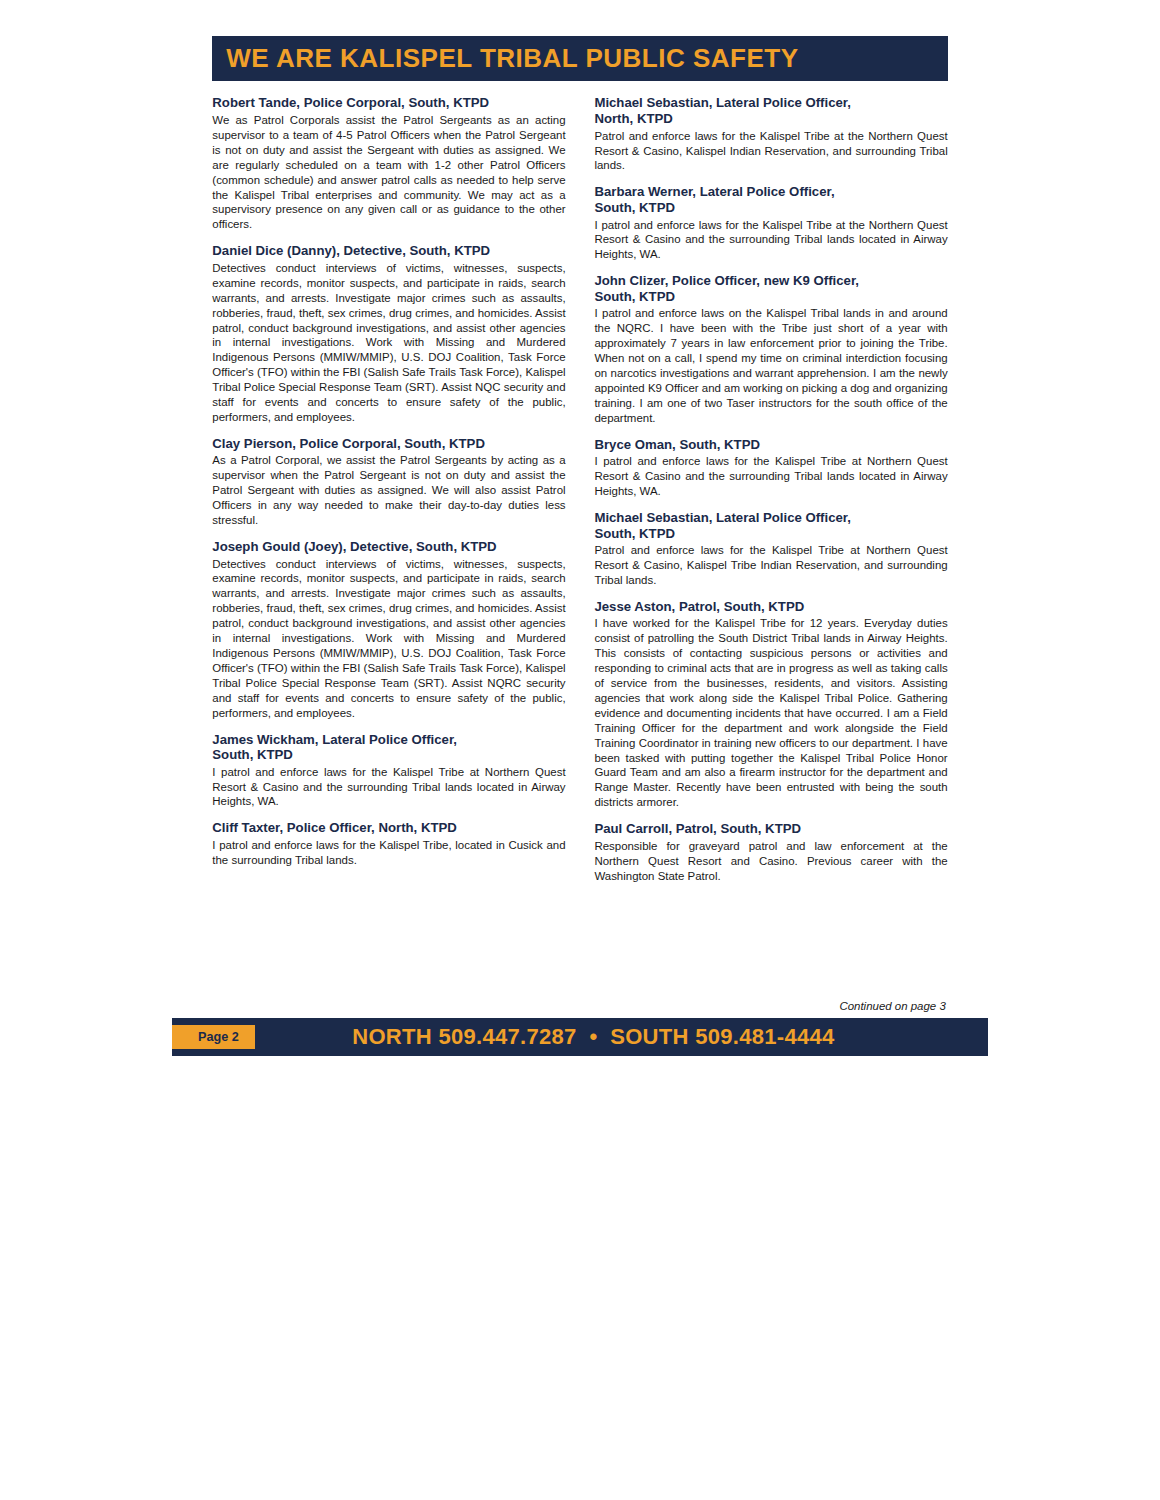WE ARE KALISPEL TRIBAL PUBLIC SAFETY
Robert Tande, Police Corporal, South, KTPD
We as Patrol Corporals assist the Patrol Sergeants as an acting supervisor to a team of 4-5 Patrol Officers when the Patrol Sergeant is not on duty and assist the Sergeant with duties as assigned. We are regularly scheduled on a team with 1-2 other Patrol Officers (common schedule) and answer patrol calls as needed to help serve the Kalispel Tribal enterprises and community. We may act as a supervisory presence on any given call or as guidance to the other officers.
Daniel Dice (Danny), Detective, South, KTPD
Detectives conduct interviews of victims, witnesses, suspects, examine records, monitor suspects, and participate in raids, search warrants, and arrests. Investigate major crimes such as assaults, robberies, fraud, theft, sex crimes, drug crimes, and homicides. Assist patrol, conduct background investigations, and assist other agencies in internal investigations. Work with Missing and Murdered Indigenous Persons (MMIW/MMIP), U.S. DOJ Coalition, Task Force Officer's (TFO) within the FBI (Salish Safe Trails Task Force), Kalispel Tribal Police Special Response Team (SRT). Assist NQC security and staff for events and concerts to ensure safety of the public, performers, and employees.
Clay Pierson, Police Corporal, South, KTPD
As a Patrol Corporal, we assist the Patrol Sergeants by acting as a supervisor when the Patrol Sergeant is not on duty and assist the Patrol Sergeant with duties as assigned. We will also assist Patrol Officers in any way needed to make their day-to-day duties less stressful.
Joseph Gould (Joey), Detective, South, KTPD
Detectives conduct interviews of victims, witnesses, suspects, examine records, monitor suspects, and participate in raids, search warrants, and arrests. Investigate major crimes such as assaults, robberies, fraud, theft, sex crimes, drug crimes, and homicides. Assist patrol, conduct background investigations, and assist other agencies in internal investigations. Work with Missing and Murdered Indigenous Persons (MMIW/MMIP), U.S. DOJ Coalition, Task Force Officer's (TFO) within the FBI (Salish Safe Trails Task Force), Kalispel Tribal Police Special Response Team (SRT). Assist NQRC security and staff for events and concerts to ensure safety of the public, performers, and employees.
James Wickham, Lateral Police Officer,
South, KTPD
I patrol and enforce laws for the Kalispel Tribe at Northern Quest Resort & Casino and the surrounding Tribal lands located in Airway Heights, WA.
Cliff Taxter, Police Officer, North, KTPD
I patrol and enforce laws for the Kalispel Tribe, located in Cusick and the surrounding Tribal lands.
Michael Sebastian, Lateral Police Officer,
North, KTPD
Patrol and enforce laws for the Kalispel Tribe at the Northern Quest Resort & Casino, Kalispel Indian Reservation, and surrounding Tribal lands.
Barbara Werner, Lateral Police Officer,
South, KTPD
I patrol and enforce laws for the Kalispel Tribe at the Northern Quest Resort & Casino and the surrounding Tribal lands located in Airway Heights, WA.
John Clizer, Police Officer, new K9 Officer,
South, KTPD
I patrol and enforce laws on the Kalispel Tribal lands in and around the NQRC. I have been with the Tribe just short of a year with approximately 7 years in law enforcement prior to joining the Tribe. When not on a call, I spend my time on criminal interdiction focusing on narcotics investigations and warrant apprehension. I am the newly appointed K9 Officer and am working on picking a dog and organizing training. I am one of two Taser instructors for the south office of the department.
Bryce Oman, South, KTPD
I patrol and enforce laws for the Kalispel Tribe at Northern Quest Resort & Casino and the surrounding Tribal lands located in Airway Heights, WA.
Michael Sebastian, Lateral Police Officer,
South, KTPD
Patrol and enforce laws for the Kalispel Tribe at Northern Quest Resort & Casino, Kalispel Tribe Indian Reservation, and surrounding Tribal lands.
Jesse Aston, Patrol, South, KTPD
I have worked for the Kalispel Tribe for 12 years. Everyday duties consist of patrolling the South District Tribal lands in Airway Heights. This consists of contacting suspicious persons or activities and responding to criminal acts that are in progress as well as taking calls of service from the businesses, residents, and visitors. Assisting agencies that work along side the Kalispel Tribal Police. Gathering evidence and documenting incidents that have occurred. I am a Field Training Officer for the department and work alongside the Field Training Coordinator in training new officers to our department. I have been tasked with putting together the Kalispel Tribal Police Honor Guard Team and am also a firearm instructor for the department and Range Master. Recently have been entrusted with being the south districts armorer.
Paul Carroll, Patrol, South, KTPD
Responsible for graveyard patrol and law enforcement at the Northern Quest Resort and Casino. Previous career with the Washington State Patrol.
Continued on page 3
Page 2
NORTH 509.447.7287 • SOUTH 509.481-4444